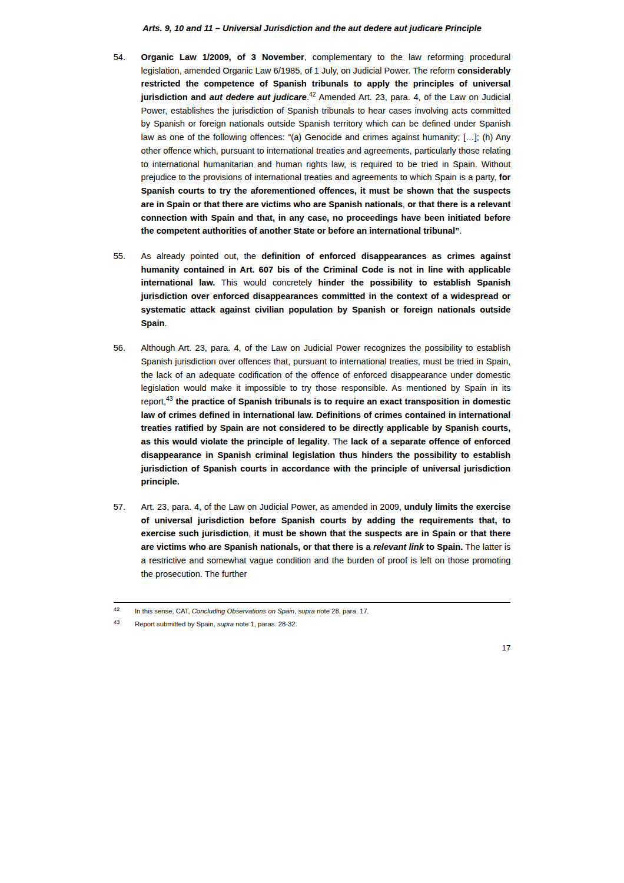Arts. 9, 10 and 11 – Universal Jurisdiction and the aut dedere aut judicare Principle
Organic Law 1/2009, of 3 November, complementary to the law reforming procedural legislation, amended Organic Law 6/1985, of 1 July, on Judicial Power. The reform considerably restricted the competence of Spanish tribunals to apply the principles of universal jurisdiction and aut dedere aut judicare.42 Amended Art. 23, para. 4, of the Law on Judicial Power, establishes the jurisdiction of Spanish tribunals to hear cases involving acts committed by Spanish or foreign nationals outside Spanish territory which can be defined under Spanish law as one of the following offences: “(a) Genocide and crimes against humanity; […]; (h) Any other offence which, pursuant to international treaties and agreements, particularly those relating to international humanitarian and human rights law, is required to be tried in Spain. Without prejudice to the provisions of international treaties and agreements to which Spain is a party, for Spanish courts to try the aforementioned offences, it must be shown that the suspects are in Spain or that there are victims who are Spanish nationals, or that there is a relevant connection with Spain and that, in any case, no proceedings have been initiated before the competent authorities of another State or before an international tribunal”.
As already pointed out, the definition of enforced disappearances as crimes against humanity contained in Art. 607 bis of the Criminal Code is not in line with applicable international law. This would concretely hinder the possibility to establish Spanish jurisdiction over enforced disappearances committed in the context of a widespread or systematic attack against civilian population by Spanish or foreign nationals outside Spain.
Although Art. 23, para. 4, of the Law on Judicial Power recognizes the possibility to establish Spanish jurisdiction over offences that, pursuant to international treaties, must be tried in Spain, the lack of an adequate codification of the offence of enforced disappearance under domestic legislation would make it impossible to try those responsible. As mentioned by Spain in its report,43 the practice of Spanish tribunals is to require an exact transposition in domestic law of crimes defined in international law. Definitions of crimes contained in international treaties ratified by Spain are not considered to be directly applicable by Spanish courts, as this would violate the principle of legality. The lack of a separate offence of enforced disappearance in Spanish criminal legislation thus hinders the possibility to establish jurisdiction of Spanish courts in accordance with the principle of universal jurisdiction principle.
Art. 23, para. 4, of the Law on Judicial Power, as amended in 2009, unduly limits the exercise of universal jurisdiction before Spanish courts by adding the requirements that, to exercise such jurisdiction, it must be shown that the suspects are in Spain or that there are victims who are Spanish nationals, or that there is a relevant link to Spain. The latter is a restrictive and somewhat vague condition and the burden of proof is left on those promoting the prosecution. The further
In this sense, CAT, Concluding Observations on Spain, supra note 28, para. 17.
Report submitted by Spain, supra note 1, paras. 28-32.
17